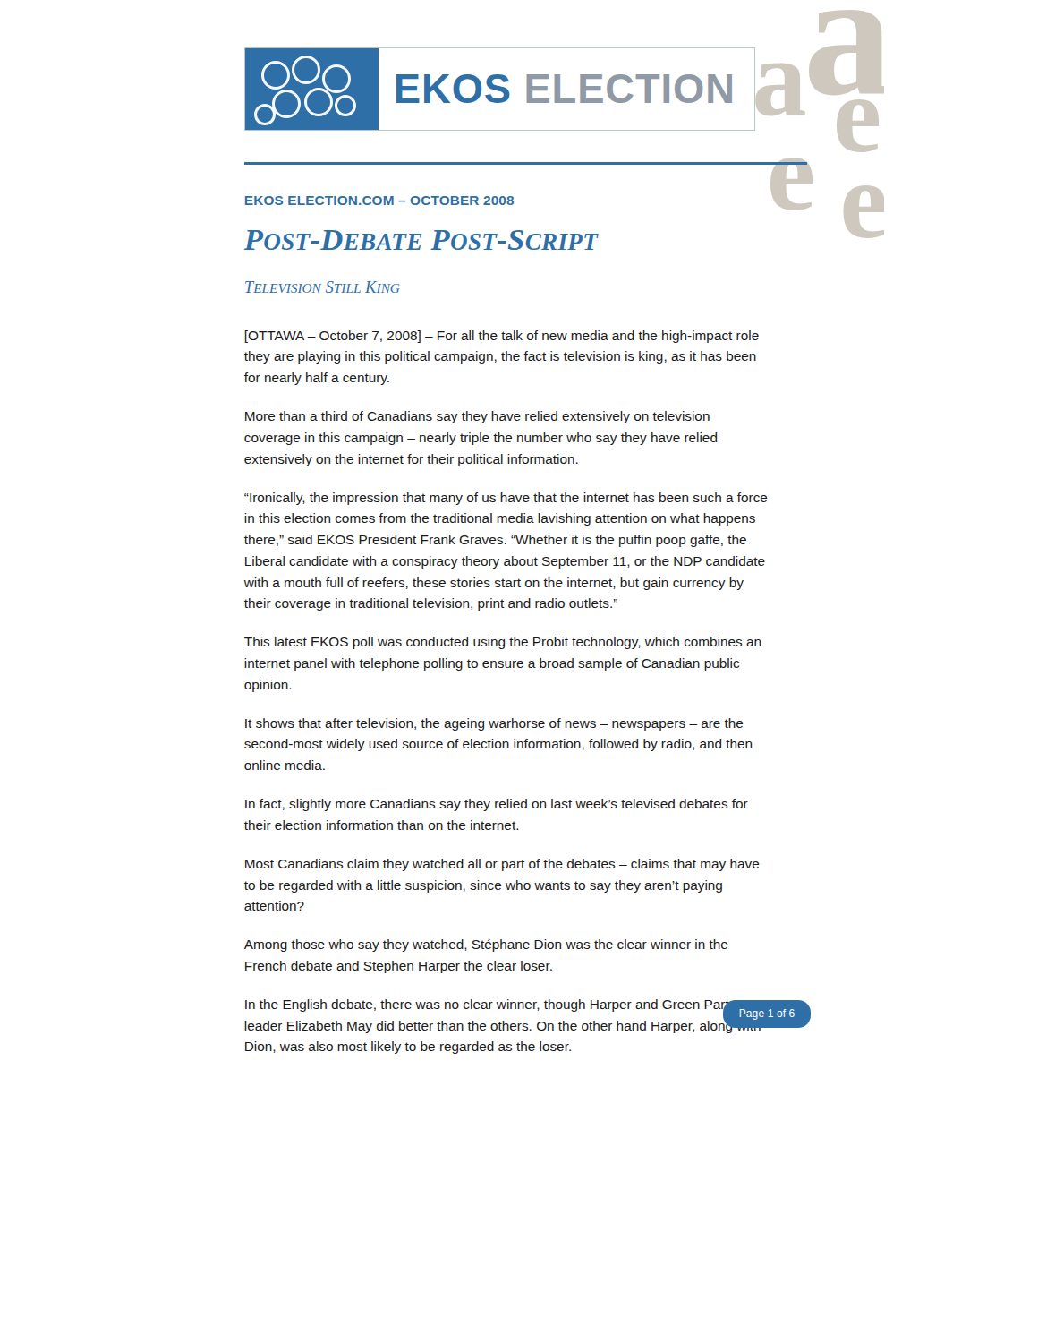a a e e e
EKOS ELECTION
EKOS ELECTION.COM – OCTOBER 2008
POST-DEBATE POST-SCRIPT
TELEVISION STILL KING
[OTTAWA – October 7, 2008] – For all the talk of new media and the high-impact role they are playing in this political campaign, the fact is television is king, as it has been for nearly half a century.
More than a third of Canadians say they have relied extensively on television coverage in this campaign – nearly triple the number who say they have relied extensively on the internet for their political information.
“Ironically, the impression that many of us have that the internet has been such a force in this election comes from the traditional media lavishing attention on what happens there,” said EKOS President Frank Graves. “Whether it is the puffin poop gaffe, the Liberal candidate with a conspiracy theory about September 11, or the NDP candidate with a mouth full of reefers, these stories start on the internet, but gain currency by their coverage in traditional television, print and radio outlets.”
This latest EKOS poll was conducted using the Probit technology, which combines an internet panel with telephone polling to ensure a broad sample of Canadian public opinion.
It shows that after television, the ageing warhorse of news – newspapers – are the second-most widely used source of election information, followed by radio, and then online media.
In fact, slightly more Canadians say they relied on last week’s televised debates for their election information than on the internet.
Most Canadians claim they watched all or part of the debates – claims that may have to be regarded with a little suspicion, since who wants to say they aren’t paying attention?
Among those who say they watched, Stéphane Dion was the clear winner in the French debate and Stephen Harper the clear loser.
In the English debate, there was no clear winner, though Harper and Green Party leader Elizabeth May did better than the others. On the other hand Harper, along with Dion, was also most likely to be regarded as the loser.
Page 1 of 6